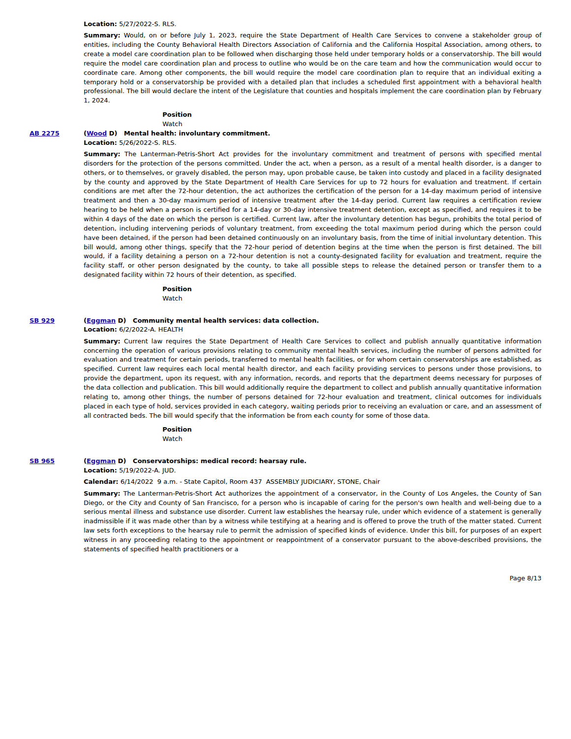Location: 5/27/2022-S. RLS.
Summary: Would, on or before July 1, 2023, require the State Department of Health Care Services to convene a stakeholder group of entities, including the County Behavioral Health Directors Association of California and the California Hospital Association, among others, to create a model care coordination plan to be followed when discharging those held under temporary holds or a conservatorship. The bill would require the model care coordination plan and process to outline who would be on the care team and how the communication would occur to coordinate care. Among other components, the bill would require the model care coordination plan to require that an individual exiting a temporary hold or a conservatorship be provided with a detailed plan that includes a scheduled first appointment with a behavioral health professional. The bill would declare the intent of the Legislature that counties and hospitals implement the care coordination plan by February 1, 2024.
Position
Watch
AB 2275
(Wood D) Mental health: involuntary commitment.
Location: 5/26/2022-S. RLS.
Summary: The Lanterman-Petris-Short Act provides for the involuntary commitment and treatment of persons with specified mental disorders for the protection of the persons committed. Under the act, when a person, as a result of a mental health disorder, is a danger to others, or to themselves, or gravely disabled, the person may, upon probable cause, be taken into custody and placed in a facility designated by the county and approved by the State Department of Health Care Services for up to 72 hours for evaluation and treatment. If certain conditions are met after the 72-hour detention, the act authorizes the certification of the person for a 14-day maximum period of intensive treatment and then a 30-day maximum period of intensive treatment after the 14-day period. Current law requires a certification review hearing to be held when a person is certified for a 14-day or 30-day intensive treatment detention, except as specified, and requires it to be within 4 days of the date on which the person is certified. Current law, after the involuntary detention has begun, prohibits the total period of detention, including intervening periods of voluntary treatment, from exceeding the total maximum period during which the person could have been detained, if the person had been detained continuously on an involuntary basis, from the time of initial involuntary detention. This bill would, among other things, specify that the 72-hour period of detention begins at the time when the person is first detained. The bill would, if a facility detaining a person on a 72-hour detention is not a county-designated facility for evaluation and treatment, require the facility staff, or other person designated by the county, to take all possible steps to release the detained person or transfer them to a designated facility within 72 hours of their detention, as specified.
Position
Watch
SB 929
(Eggman D) Community mental health services: data collection.
Location: 6/2/2022-A. HEALTH
Summary: Current law requires the State Department of Health Care Services to collect and publish annually quantitative information concerning the operation of various provisions relating to community mental health services, including the number of persons admitted for evaluation and treatment for certain periods, transferred to mental health facilities, or for whom certain conservatorships are established, as specified. Current law requires each local mental health director, and each facility providing services to persons under those provisions, to provide the department, upon its request, with any information, records, and reports that the department deems necessary for purposes of the data collection and publication. This bill would additionally require the department to collect and publish annually quantitative information relating to, among other things, the number of persons detained for 72-hour evaluation and treatment, clinical outcomes for individuals placed in each type of hold, services provided in each category, waiting periods prior to receiving an evaluation or care, and an assessment of all contracted beds. The bill would specify that the information be from each county for some of those data.
Position
Watch
SB 965
(Eggman D) Conservatorships: medical record: hearsay rule.
Location: 5/19/2022-A. JUD.
Calendar: 6/14/2022 9 a.m. - State Capitol, Room 437 ASSEMBLY JUDICIARY, STONE, Chair
Summary: The Lanterman-Petris-Short Act authorizes the appointment of a conservator, in the County of Los Angeles, the County of San Diego, or the City and County of San Francisco, for a person who is incapable of caring for the person's own health and well-being due to a serious mental illness and substance use disorder. Current law establishes the hearsay rule, under which evidence of a statement is generally inadmissible if it was made other than by a witness while testifying at a hearing and is offered to prove the truth of the matter stated. Current law sets forth exceptions to the hearsay rule to permit the admission of specified kinds of evidence. Under this bill, for purposes of an expert witness in any proceeding relating to the appointment or reappointment of a conservator pursuant to the above-described provisions, the statements of specified health practitioners or a
Page 8/13